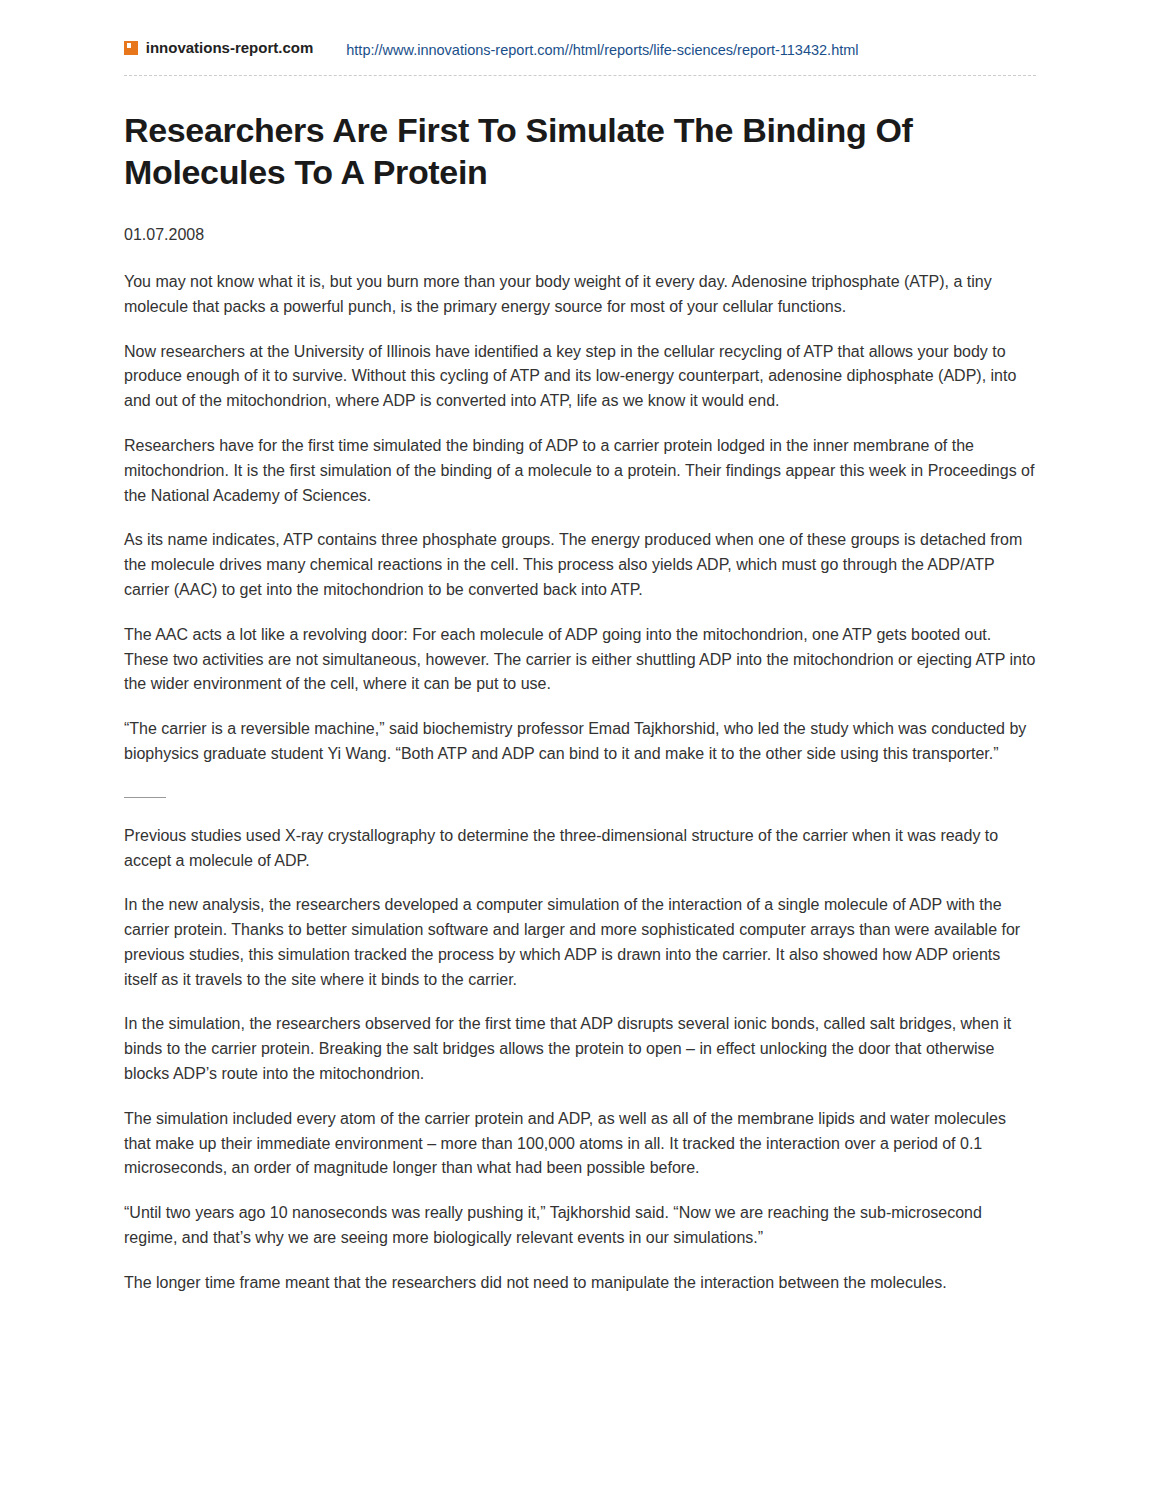innovations-report.com http://www.innovations-report.com//html/reports/life-sciences/report-113432.html
Researchers Are First To Simulate The Binding Of Molecules To A Protein
01.07.2008
You may not know what it is, but you burn more than your body weight of it every day. Adenosine triphosphate (ATP), a tiny molecule that packs a powerful punch, is the primary energy source for most of your cellular functions.
Now researchers at the University of Illinois have identified a key step in the cellular recycling of ATP that allows your body to produce enough of it to survive. Without this cycling of ATP and its low-energy counterpart, adenosine diphosphate (ADP), into and out of the mitochondrion, where ADP is converted into ATP, life as we know it would end.
Researchers have for the first time simulated the binding of ADP to a carrier protein lodged in the inner membrane of the mitochondrion. It is the first simulation of the binding of a molecule to a protein. Their findings appear this week in Proceedings of the National Academy of Sciences.
As its name indicates, ATP contains three phosphate groups. The energy produced when one of these groups is detached from the molecule drives many chemical reactions in the cell. This process also yields ADP, which must go through the ADP/ATP carrier (AAC) to get into the mitochondrion to be converted back into ATP.
The AAC acts a lot like a revolving door: For each molecule of ADP going into the mitochondrion, one ATP gets booted out. These two activities are not simultaneous, however. The carrier is either shuttling ADP into the mitochondrion or ejecting ATP into the wider environment of the cell, where it can be put to use.
“The carrier is a reversible machine,” said biochemistry professor Emad Tajkhorshid, who led the study which was conducted by biophysics graduate student Yi Wang. “Both ATP and ADP can bind to it and make it to the other side using this transporter.”
Previous studies used X-ray crystallography to determine the three-dimensional structure of the carrier when it was ready to accept a molecule of ADP.
In the new analysis, the researchers developed a computer simulation of the interaction of a single molecule of ADP with the carrier protein. Thanks to better simulation software and larger and more sophisticated computer arrays than were available for previous studies, this simulation tracked the process by which ADP is drawn into the carrier. It also showed how ADP orients itself as it travels to the site where it binds to the carrier.
In the simulation, the researchers observed for the first time that ADP disrupts several ionic bonds, called salt bridges, when it binds to the carrier protein. Breaking the salt bridges allows the protein to open – in effect unlocking the door that otherwise blocks ADP’s route into the mitochondrion.
The simulation included every atom of the carrier protein and ADP, as well as all of the membrane lipids and water molecules that make up their immediate environment – more than 100,000 atoms in all. It tracked the interaction over a period of 0.1 microseconds, an order of magnitude longer than what had been possible before.
“Until two years ago 10 nanoseconds was really pushing it,” Tajkhorshid said. “Now we are reaching the sub-microsecond regime, and that’s why we are seeing more biologically relevant events in our simulations.”
The longer time frame meant that the researchers did not need to manipulate the interaction between the molecules.